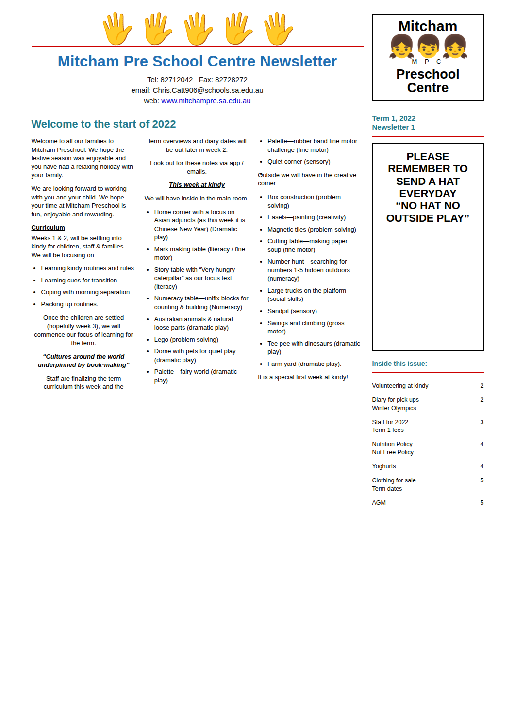🖐 🖐 🖐 🖐 🖐
Mitcham Pre School Centre Newsletter
Tel: 82712042 Fax: 82728272
email: Chris.Catt906@schools.sa.edu.au
web: www.mitchampre.sa.edu.au
Mitcham
👧👦👧
M P C
Preschool
Centre
Welcome to the start of 2022
Welcome to all our families to Mitcham Preschool. We hope the festive season was enjoyable and you have had a relaxing holiday with your family.
We are looking forward to working with you and your child. We hope your time at Mitcham Preschool is fun, enjoyable and rewarding.
Curriculum
Weeks 1 & 2, will be settling into kindy for children, staff & families. We will be focusing on
Learning kindy routines and rules
Learning cues for transition
Coping with morning separation
Packing up routines.
Once the children are settled (hopefully week 3), we will commence our focus of learning for the term.
“Cultures around the world underpinned by book-making”
Staff are finalizing the term curriculum this week and the
Term overviews and diary dates will be out later in week 2.
Look out for these notes via app / emails.
This week at kindy
We will have inside in the main room
Home corner with a focus on Asian adjuncts (as this week it is Chinese New Year) (Dramatic play)
Mark making table (literacy / fine motor)
Story table with “Very hungry caterpillar” as our focus text (iteracy)
Numeracy table—unifix blocks for counting & building (Numeracy)
Australian animals & natural loose parts (dramatic play)
Lego (problem solving)
Dome with pets for quiet play (dramatic play)
Palette—fairy world (dramatic play)
Palette—rubber band fine motor challenge (fine motor)
Quiet corner (sensory)
Outside we will have in the creative corner
Box construction (problem solving)
Easels—painting (creativity)
Magnetic tiles (problem solving)
Cutting table—making paper soup (fine motor)
Number hunt—searching for numbers 1-5 hidden outdoors (numeracy)
Large trucks on the platform (social skills)
Sandpit (sensory)
Swings and climbing (gross motor)
Tee pee with dinosaurs (dramatic play)
Farm yard (dramatic play).
It is a special first week at kindy!
Term 1, 2022
Newsletter 1
PLEASE REMEMBER TO SEND A HAT EVERYDAY
“NO HAT NO OUTSIDE PLAY”
Inside this issue:
| Volunteering at kindy | 2 |
| Diary for pick ups Winter Olympics | 2 |
| Staff for 2022 Term 1 fees | 3 |
| Nutrition Policy Nut Free Policy | 4 |
| Yoghurts | 4 |
| Clothing for sale Term dates | 5 |
| AGM | 5 |